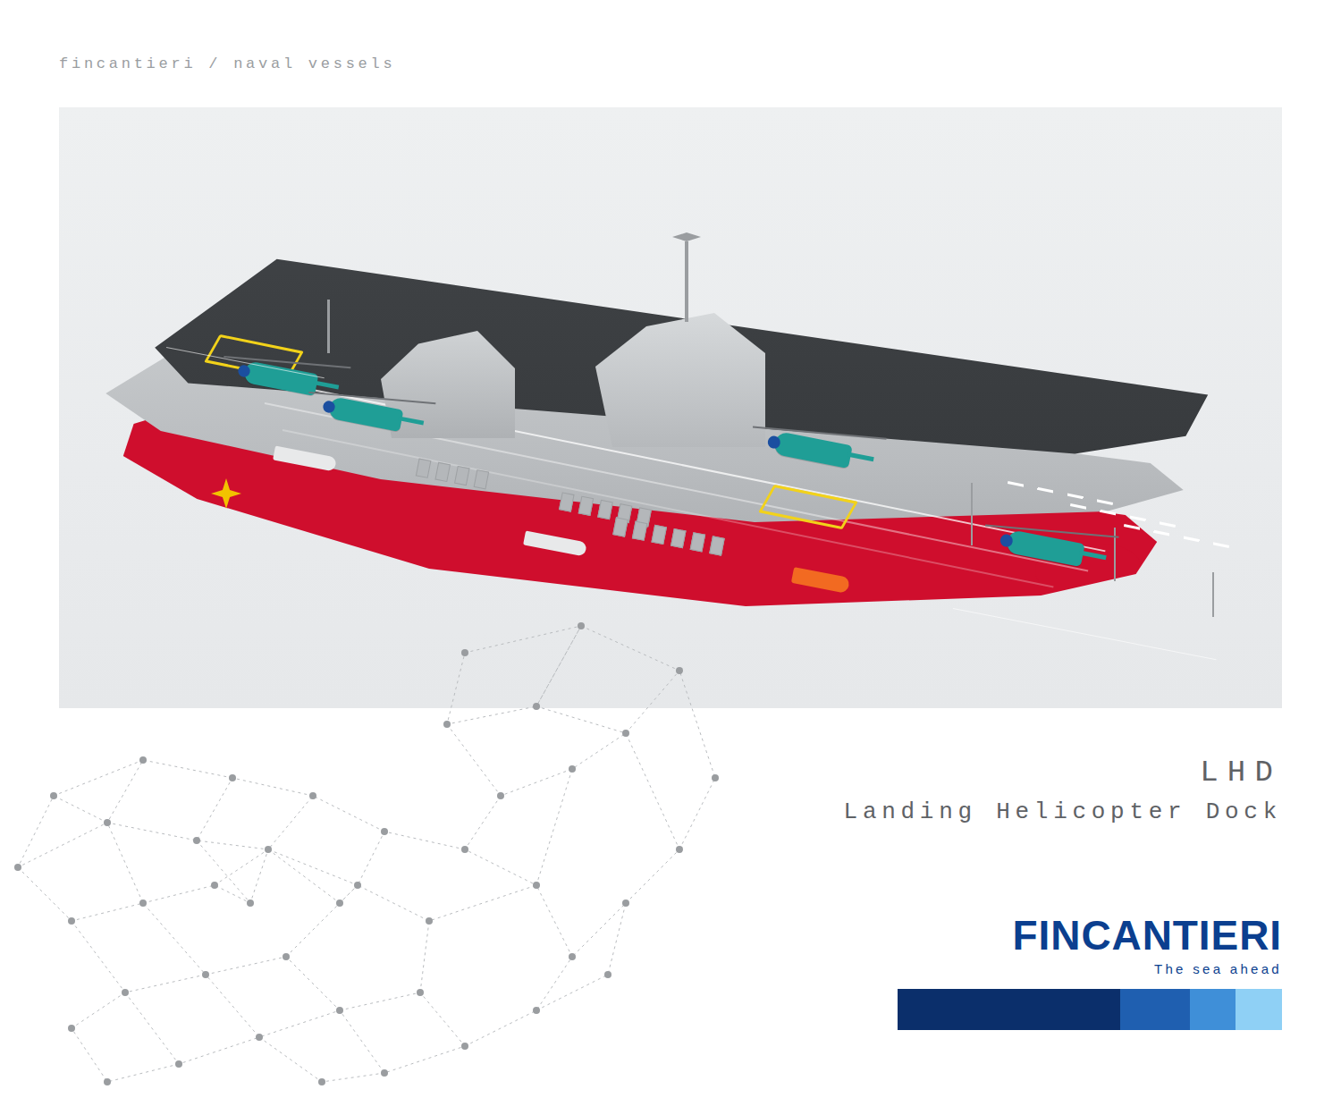fincantieri / naval vessels
LHD
Landing Helicopter Dock
FINCANTIERI
The sea ahead